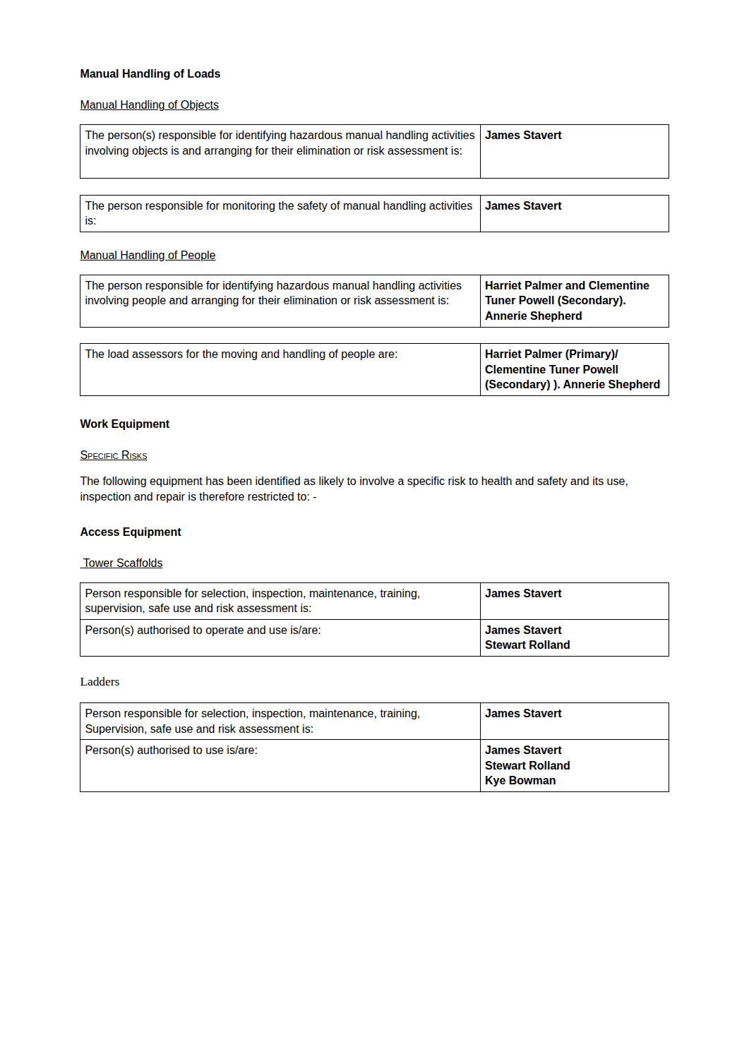Manual Handling of Loads
Manual Handling of Objects
| The person(s) responsible for identifying hazardous manual handling activities involving objects is and arranging for their elimination or risk assessment is: | James Stavert |
| The person responsible for monitoring the safety of manual handling activities is: | James Stavert |
Manual Handling of People
| The person responsible for identifying hazardous manual handling activities involving people and arranging for their elimination or risk assessment is: | Harriet Palmer and Clementine Tuner Powell (Secondary). Annerie Shepherd |
| The load assessors for the moving and handling of people are: | Harriet Palmer (Primary)/ Clementine Tuner Powell (Secondary) ). Annerie Shepherd |
Work Equipment
Specific Risks
The following equipment has been identified as likely to involve a specific risk to health and safety and its use, inspection and repair is therefore restricted to: -
Access Equipment
Tower Scaffolds
| Person responsible for selection, inspection, maintenance, training, supervision, safe use and risk assessment is: | James Stavert |
| Person(s) authorised to operate and use is/are: | James Stavert Stewart Rolland |
Ladders
| Person responsible for selection, inspection, maintenance, training, Supervision, safe use and risk assessment is: | James Stavert |
| Person(s) authorised to use is/are: | James Stavert Stewart Rolland Kye Bowman |